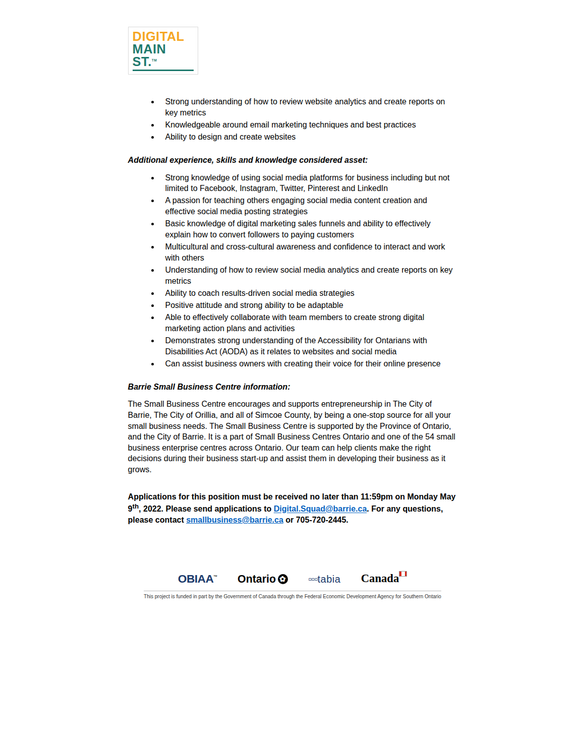DIGITAL MAIN ST.TM
Strong understanding of how to review website analytics and create reports on key metrics
Knowledgeable around email marketing techniques and best practices
Ability to design and create websites
Additional experience, skills and knowledge considered asset:
Strong knowledge of using social media platforms for business including but not limited to Facebook, Instagram, Twitter, Pinterest and LinkedIn
A passion for teaching others engaging social media content creation and effective social media posting strategies
Basic knowledge of digital marketing sales funnels and ability to effectively explain how to convert followers to paying customers
Multicultural and cross-cultural awareness and confidence to interact and work with others
Understanding of how to review social media analytics and create reports on key metrics
Ability to coach results-driven social media strategies
Positive attitude and strong ability to be adaptable
Able to effectively collaborate with team members to create strong digital marketing action plans and activities
Demonstrates strong understanding of the Accessibility for Ontarians with Disabilities Act (AODA) as it relates to websites and social media
Can assist business owners with creating their voice for their online presence
Barrie Small Business Centre information:
The Small Business Centre encourages and supports entrepreneurship in The City of Barrie, The City of Orillia, and all of Simcoe County, by being a one-stop source for all your small business needs. The Small Business Centre is supported by the Province of Ontario, and the City of Barrie. It is a part of Small Business Centres Ontario and one of the 54 small business enterprise centres across Ontario. Our team can help clients make the right decisions during their business start-up and assist them in developing their business as it grows.
Applications for this position must be received no later than 11:59pm on Monday May 9th, 2022. Please send applications to Digital.Squad@barrie.ca. For any questions, please contact smallbusiness@barrie.ca or 705-720-2445.
OBIAA™ Ontario ✿ ▫▫▫tabia Canada
This project is funded in part by the Government of Canada through the Federal Economic Development Agency for Southern Ontario